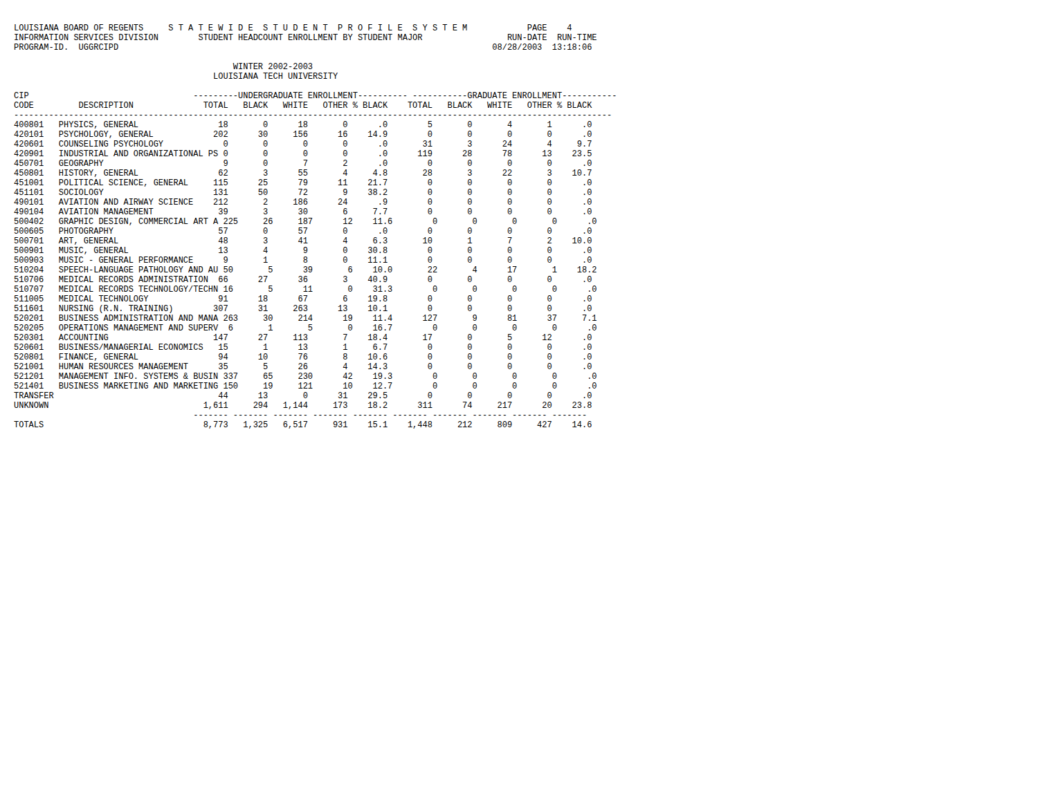LOUISIANA BOARD OF REGENTS S T A T E W I D E S T U D E N T P R O F I L E S Y S T E M PAGE 4 INFORMATION SERVICES DIVISION STUDENT HEADCOUNT ENROLLMENT BY STUDENT MAJOR RUN-DATE RUN-TIME PROGRAM-ID. UGGRCIPD 08/28/2003 13:18:06 WINTER 2002-2003 LOUISIANA TECH UNIVERSITY CIP ---------UNDERGRADUATE ENROLLMENT---------- -----------GRADUATE ENROLLMENT----------- CODE DESCRIPTION TOTAL BLACK WHITE OTHER % BLACK TOTAL BLACK WHITE OTHER % BLACK ------------------------------------------------------------------------------------------------------------------------ 400801 PHYSICS, GENERAL 18 0 18 0 .0 5 0 4 1 .0 420101 PSYCHOLOGY, GENERAL 202 30 156 16 14.9 0 0 0 0 .0 420601 COUNSELING PSYCHOLOGY 0 0 0 0 .0 31 3 24 4 9.7 420901 INDUSTRIAL AND ORGANIZATIONAL PS 0 0 0 0 .0 119 28 78 13 23.5 450701 GEOGRAPHY 9 0 7 2 .0 0 0 0 0 .0 450801 HISTORY, GENERAL 62 3 55 4 4.8 28 3 22 3 10.7 451001 POLITICAL SCIENCE, GENERAL 115 25 79 11 21.7 0 0 0 0 .0 451101 SOCIOLOGY 131 50 72 9 38.2 0 0 0 0 .0 490101 AVIATION AND AIRWAY SCIENCE 212 2 186 24 .9 0 0 0 0 .0 490104 AVIATION MANAGEMENT 39 3 30 6 7.7 0 0 0 0 .0 500402 GRAPHIC DESIGN, COMMERCIAL ART A 225 26 187 12 11.6 0 0 0 0 .0 500605 PHOTOGRAPHY 57 0 57 0 .0 0 0 0 0 .0 500701 ART, GENERAL 48 3 41 4 6.3 10 1 7 2 10.0 500901 MUSIC, GENERAL 13 4 9 0 30.8 0 0 0 0 .0 500903 MUSIC - GENERAL PERFORMANCE 9 1 8 0 11.1 0 0 0 0 .0 510204 SPEECH-LANGUAGE PATHOLOGY AND AU 50 5 39 6 10.0 22 4 17 1 18.2 510706 MEDICAL RECORDS ADMINISTRATION 66 27 36 3 40.9 0 0 0 0 .0 510707 MEDICAL RECORDS TECHNOLOGY/TECHN 16 5 11 0 31.3 0 0 0 0 .0 511005 MEDICAL TECHNOLOGY 91 18 67 6 19.8 0 0 0 0 .0 511601 NURSING (R.N. TRAINING) 307 31 263 13 10.1 0 0 0 0 .0 520201 BUSINESS ADMINISTRATION AND MANA 263 30 214 19 11.4 127 9 81 37 7.1 520205 OPERATIONS MANAGEMENT AND SUPERV 6 1 5 0 16.7 0 0 0 0 .0 520301 ACCOUNTING 147 27 113 7 18.4 17 0 5 12 .0 520601 BUSINESS/MANAGERIAL ECONOMICS 15 1 13 1 6.7 0 0 0 0 .0 520801 FINANCE, GENERAL 94 10 76 8 10.6 0 0 0 0 .0 521001 HUMAN RESOURCES MANAGEMENT 35 5 26 4 14.3 0 0 0 0 .0 521201 MANAGEMENT INFO. SYSTEMS & BUSIN 337 65 230 42 19.3 0 0 0 0 .0 521401 BUSINESS MARKETING AND MARKETING 150 19 121 10 12.7 0 0 0 0 .0 TRANSFER 44 13 0 31 29.5 0 0 0 0 .0 UNKNOWN 1,611 294 1,144 173 18.2 311 74 217 20 23.8 ------- ------- ------- ------- ------- ------- ------- ------- ------- ------- TOTALS 8,773 1,325 6,517 931 15.1 1,448 212 809 427 14.6